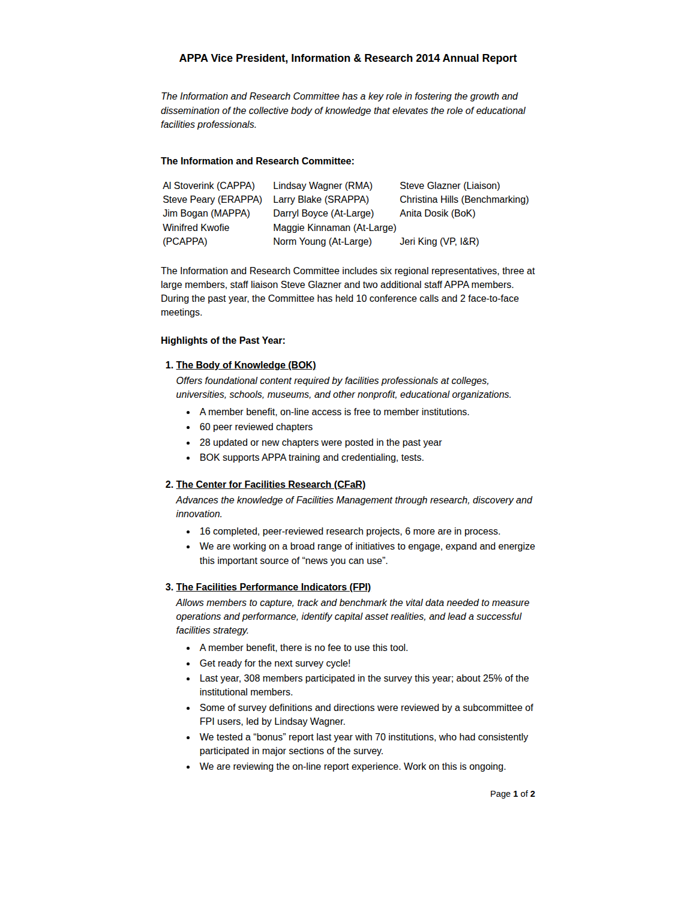APPA Vice President, Information & Research 2014 Annual Report
The Information and Research Committee has a key role in fostering the growth and dissemination of the collective body of knowledge that elevates the role of educational facilities professionals.
The Information and Research Committee:
| Al Stoverink (CAPPA) | Lindsay Wagner (RMA) | Steve Glazner (Liaison) |
| Steve Peary (ERAPPA) | Larry Blake (SRAPPA) | Christina Hills (Benchmarking) |
| Jim Bogan (MAPPA) | Darryl Boyce (At-Large) | Anita Dosik (BoK) |
| Winifred Kwofie | Maggie Kinnaman (At-Large) | |
| (PCAPPA) | Norm Young (At-Large) | Jeri King (VP, I&R) |
The Information and Research Committee includes six regional representatives, three at large members, staff liaison Steve Glazner and two additional staff APPA members. During the past year, the Committee has held 10 conference calls and 2 face-to-face meetings.
Highlights of the Past Year:
The Body of Knowledge (BOK)
Offers foundational content required by facilities professionals at colleges, universities, schools, museums, and other nonprofit, educational organizations.
A member benefit, on-line access is free to member institutions.
60 peer reviewed chapters
28 updated or new chapters were posted in the past year
BOK supports APPA training and credentialing, tests.
The Center for Facilities Research (CFaR)
Advances the knowledge of Facilities Management through research, discovery and innovation.
16 completed, peer-reviewed research projects, 6 more are in process.
We are working on a broad range of initiatives to engage, expand and energize this important source of “news you can use”.
The Facilities Performance Indicators (FPI)
Allows members to capture, track and benchmark the vital data needed to measure operations and performance, identify capital asset realities, and lead a successful facilities strategy.
A member benefit, there is no fee to use this tool.
Get ready for the next survey cycle!
Last year, 308 members participated in the survey this year; about 25% of the institutional members.
Some of survey definitions and directions were reviewed by a subcommittee of FPI users, led by Lindsay Wagner.
We tested a “bonus” report last year with 70 institutions, who had consistently participated in major sections of the survey.
We are reviewing the on-line report experience. Work on this is ongoing.
Page 1 of 2